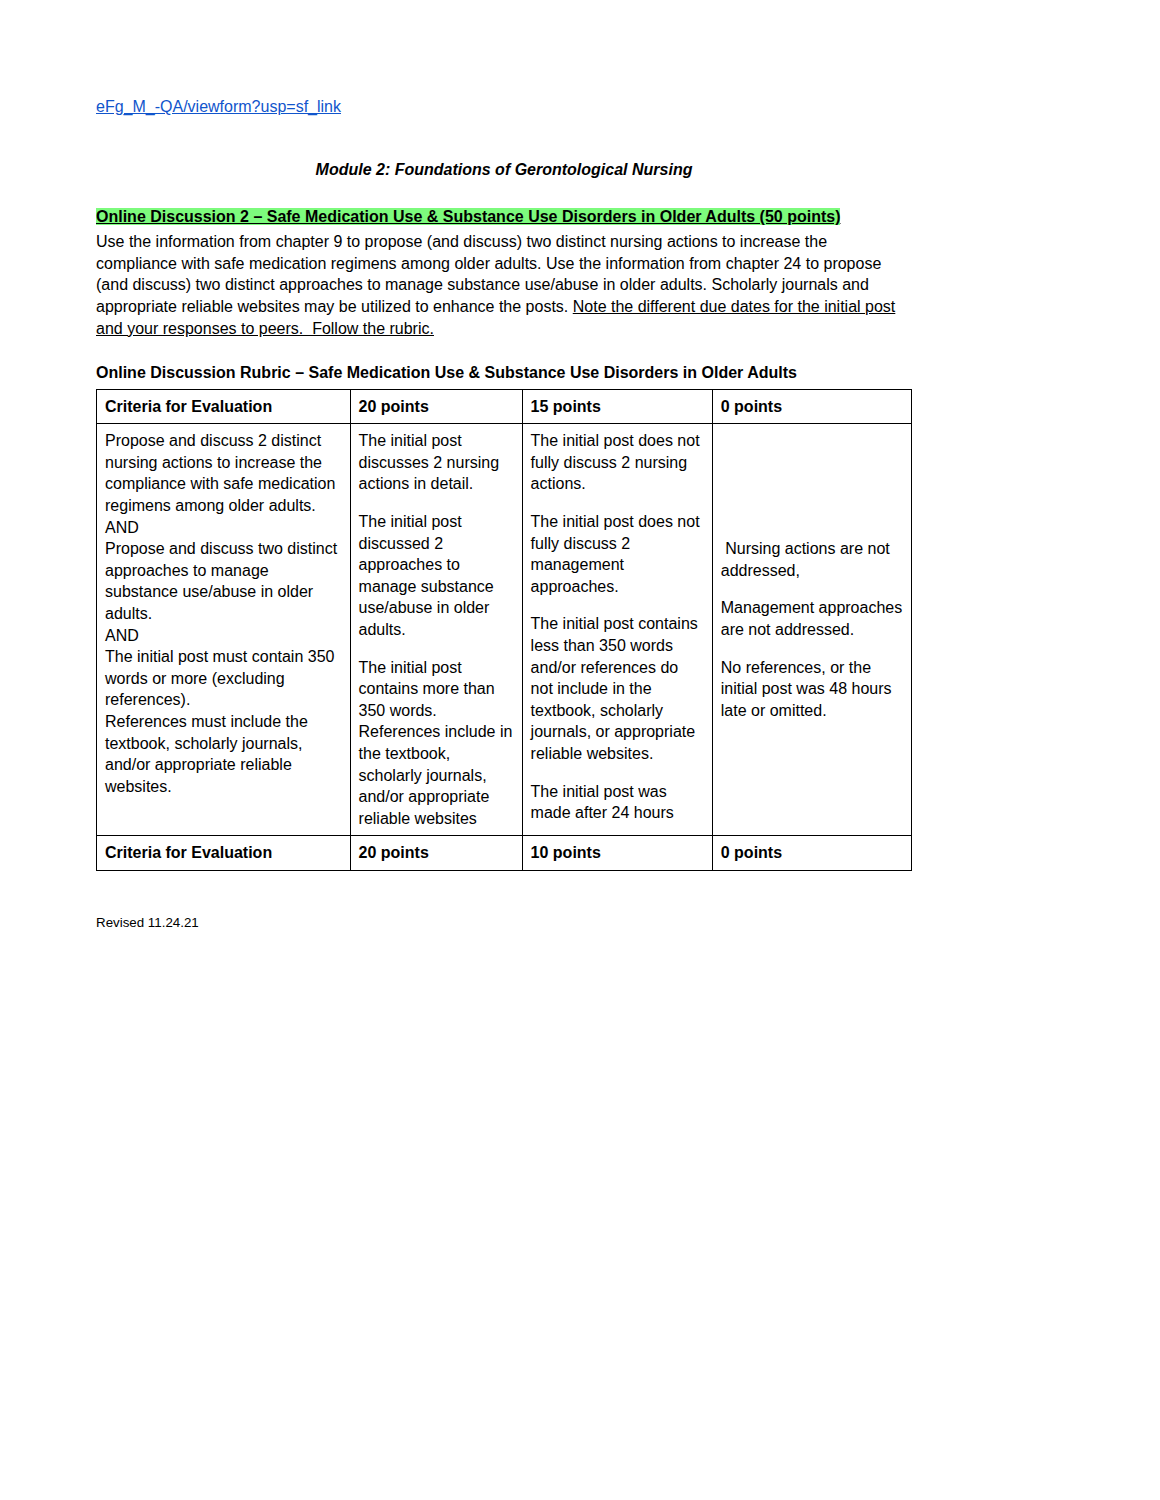eFg_M_-QA/viewform?usp=sf_link
Module 2: Foundations of Gerontological Nursing
Online Discussion 2 – Safe Medication Use & Substance Use Disorders in Older Adults (50 points)
Use the information from chapter 9 to propose (and discuss) two distinct nursing actions to increase the compliance with safe medication regimens among older adults. Use the information from chapter 24 to propose (and discuss) two distinct approaches to manage substance use/abuse in older adults. Scholarly journals and appropriate reliable websites may be utilized to enhance the posts. Note the different due dates for the initial post and your responses to peers. Follow the rubric.
Online Discussion Rubric – Safe Medication Use & Substance Use Disorders in Older Adults
| Criteria for Evaluation | 20 points | 15 points | 0 points |
| --- | --- | --- | --- |
| Propose and discuss 2 distinct nursing actions to increase the compliance with safe medication regimens among older adults. AND Propose and discuss two distinct approaches to manage substance use/abuse in older adults. AND The initial post must contain 350 words or more (excluding references). References must include the textbook, scholarly journals, and/or appropriate reliable websites. | The initial post discusses 2 nursing actions in detail. The initial post discussed 2 approaches to manage substance use/abuse in older adults. The initial post contains more than 350 words. References include in the textbook, scholarly journals, and/or appropriate reliable websites | The initial post does not fully discuss 2 nursing actions. The initial post does not fully discuss 2 management approaches. The initial post contains less than 350 words and/or references do not include in the textbook, scholarly journals, or appropriate reliable websites. The initial post was made after 24 hours | Nursing actions are not addressed, Management approaches are not addressed. No references, or the initial post was 48 hours late or omitted. |
| Criteria for Evaluation | 20 points | 10 points | 0 points |
Revised 11.24.21